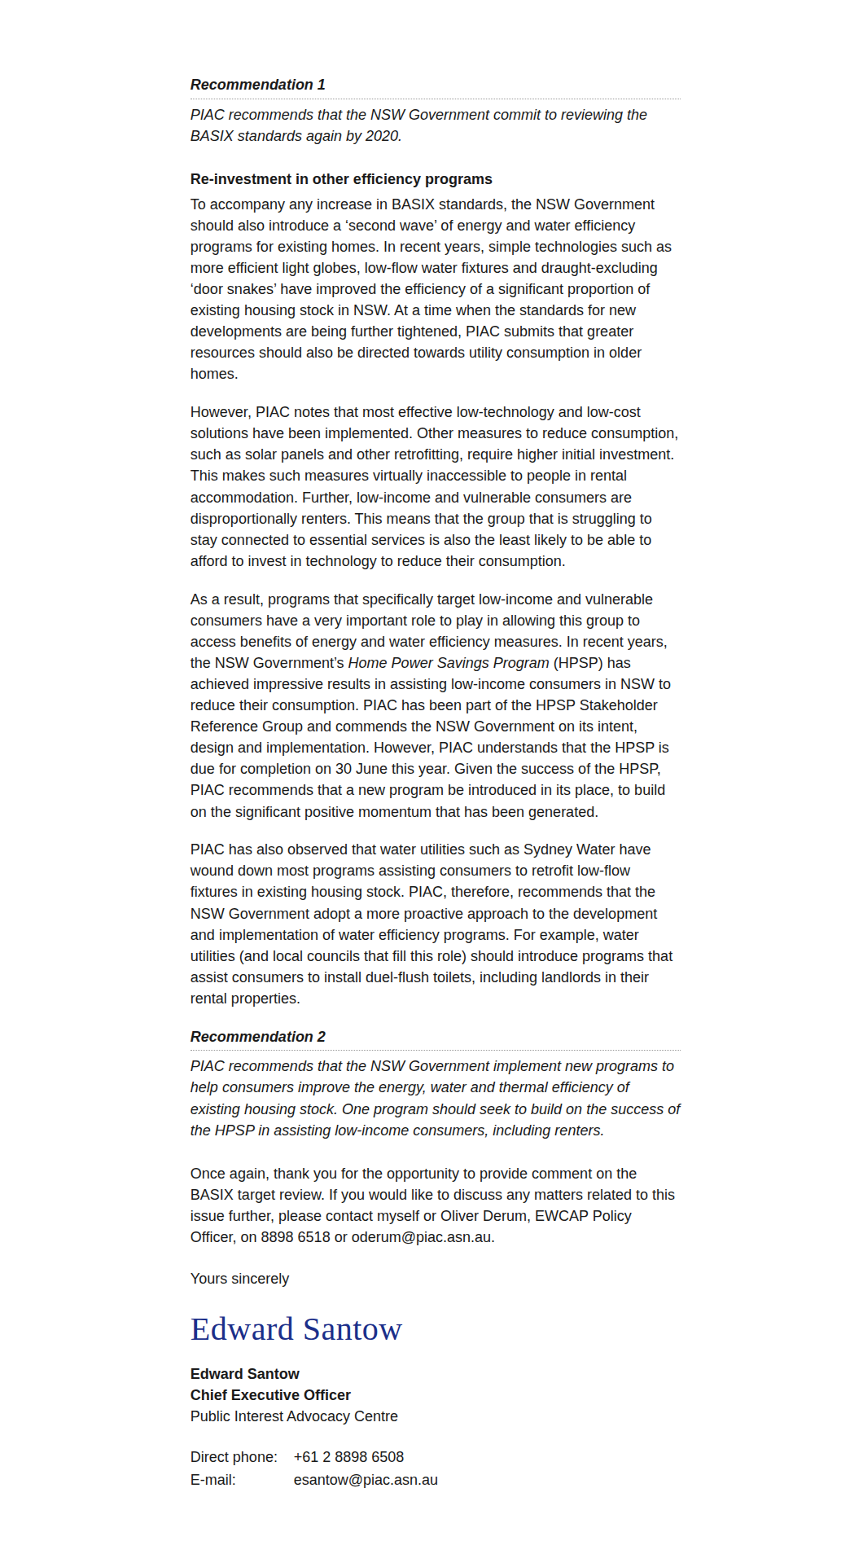Recommendation 1
PIAC recommends that the NSW Government commit to reviewing the BASIX standards again by 2020.
Re-investment in other efficiency programs
To accompany any increase in BASIX standards, the NSW Government should also introduce a ‘second wave’ of energy and water efficiency programs for existing homes. In recent years, simple technologies such as more efficient light globes, low-flow water fixtures and draught-excluding ‘door snakes’ have improved the efficiency of a significant proportion of existing housing stock in NSW. At a time when the standards for new developments are being further tightened, PIAC submits that greater resources should also be directed towards utility consumption in older homes.
However, PIAC notes that most effective low-technology and low-cost solutions have been implemented. Other measures to reduce consumption, such as solar panels and other retrofitting, require higher initial investment. This makes such measures virtually inaccessible to people in rental accommodation. Further, low-income and vulnerable consumers are disproportionally renters. This means that the group that is struggling to stay connected to essential services is also the least likely to be able to afford to invest in technology to reduce their consumption.
As a result, programs that specifically target low-income and vulnerable consumers have a very important role to play in allowing this group to access benefits of energy and water efficiency measures. In recent years, the NSW Government’s Home Power Savings Program (HPSP) has achieved impressive results in assisting low-income consumers in NSW to reduce their consumption. PIAC has been part of the HPSP Stakeholder Reference Group and commends the NSW Government on its intent, design and implementation. However, PIAC understands that the HPSP is due for completion on 30 June this year. Given the success of the HPSP, PIAC recommends that a new program be introduced in its place, to build on the significant positive momentum that has been generated.
PIAC has also observed that water utilities such as Sydney Water have wound down most programs assisting consumers to retrofit low-flow fixtures in existing housing stock. PIAC, therefore, recommends that the NSW Government adopt a more proactive approach to the development and implementation of water efficiency programs. For example, water utilities (and local councils that fill this role) should introduce programs that assist consumers to install duel-flush toilets, including landlords in their rental properties.
Recommendation 2
PIAC recommends that the NSW Government implement new programs to help consumers improve the energy, water and thermal efficiency of existing housing stock. One program should seek to build on the success of the HPSP in assisting low-income consumers, including renters.
Once again, thank you for the opportunity to provide comment on the BASIX target review. If you would like to discuss any matters related to this issue further, please contact myself or Oliver Derum, EWCAP Policy Officer, on 8898 6518 or oderum@piac.asn.au.
Yours sincerely
Edward Santow
Edward Santow
Chief Executive Officer
Public Interest Advocacy Centre
| Direct phone: | +61 2 8898 6508 |
| E-mail: | esantow@piac.asn.au |